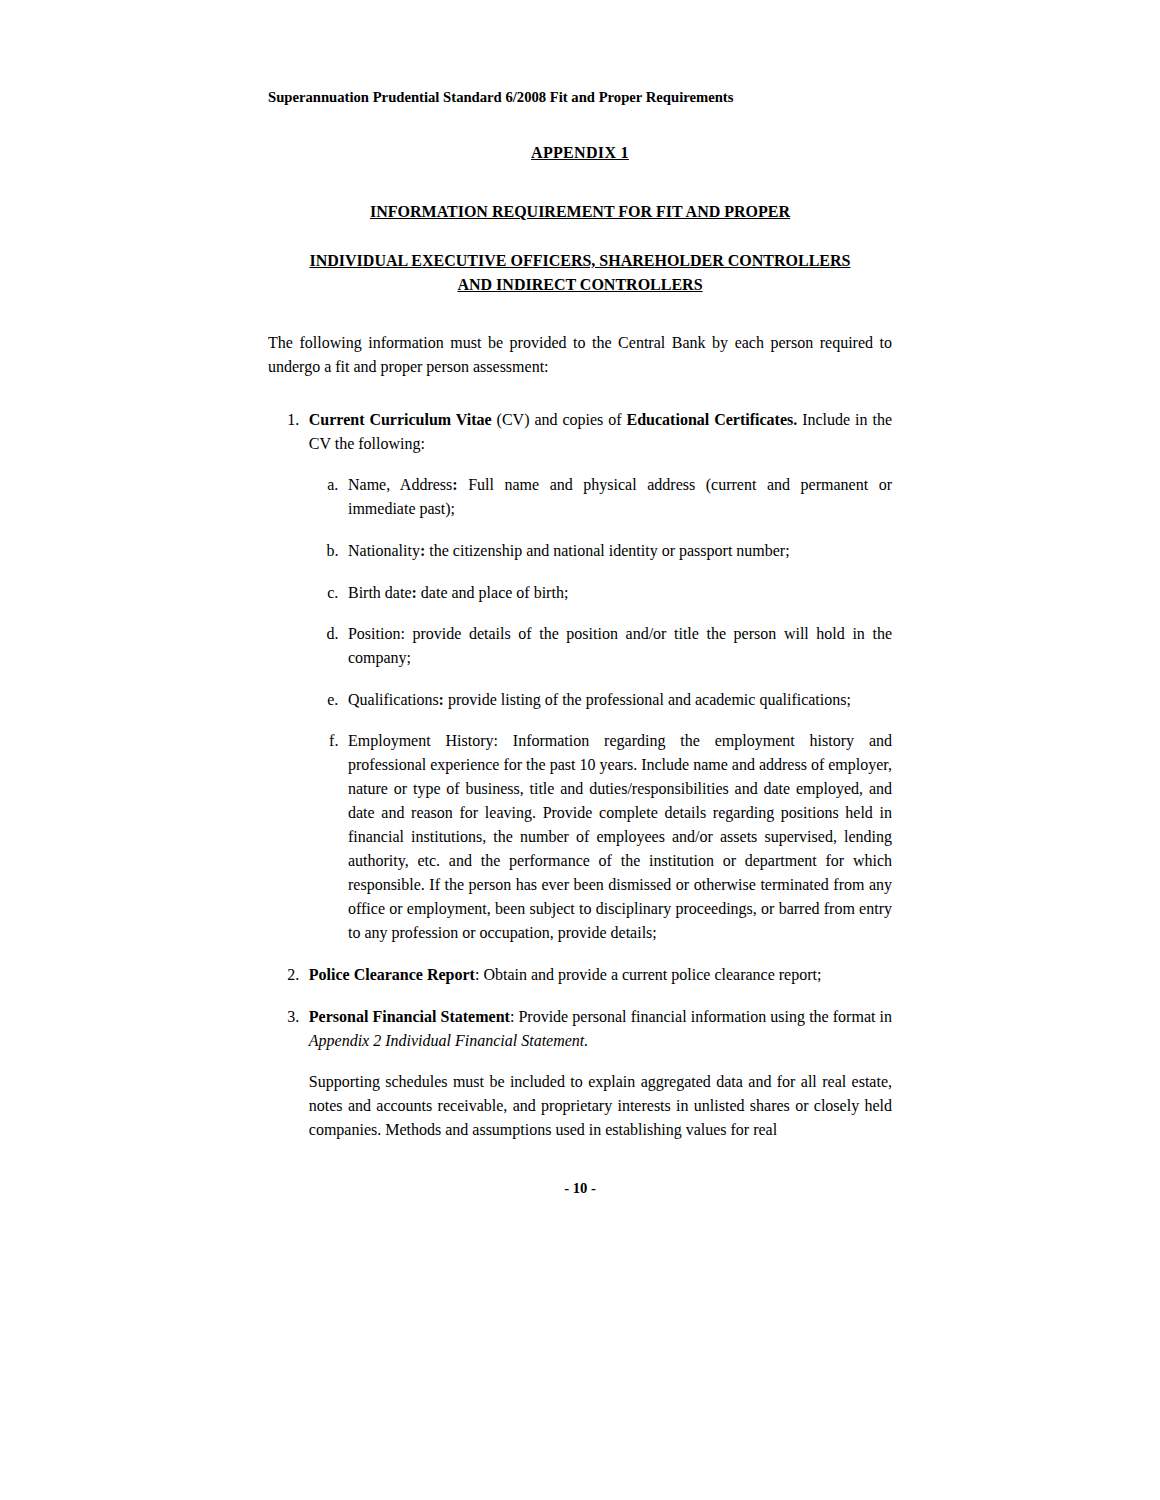Superannuation Prudential Standard 6/2008 Fit and Proper Requirements
APPENDIX 1
INFORMATION REQUIREMENT FOR FIT AND PROPER
INDIVIDUAL EXECUTIVE OFFICERS, SHAREHOLDER CONTROLLERS
AND INDIRECT CONTROLLERS
The following information must be provided to the Central Bank by each person required to undergo a fit and proper person assessment:
Current Curriculum Vitae (CV) and copies of Educational Certificates. Include in the CV the following:
Name, Address: Full name and physical address (current and permanent or immediate past);
Nationality: the citizenship and national identity or passport number;
Birth date: date and place of birth;
Position: provide details of the position and/or title the person will hold in the company;
Qualifications: provide listing of the professional and academic qualifications;
Employment History: Information regarding the employment history and professional experience for the past 10 years. Include name and address of employer, nature or type of business, title and duties/responsibilities and date employed, and date and reason for leaving. Provide complete details regarding positions held in financial institutions, the number of employees and/or assets supervised, lending authority, etc. and the performance of the institution or department for which responsible. If the person has ever been dismissed or otherwise terminated from any office or employment, been subject to disciplinary proceedings, or barred from entry to any profession or occupation, provide details;
Police Clearance Report: Obtain and provide a current police clearance report;
Personal Financial Statement: Provide personal financial information using the format in Appendix 2 Individual Financial Statement.
Supporting schedules must be included to explain aggregated data and for all real estate, notes and accounts receivable, and proprietary interests in unlisted shares or closely held companies. Methods and assumptions used in establishing values for real
- 10 -